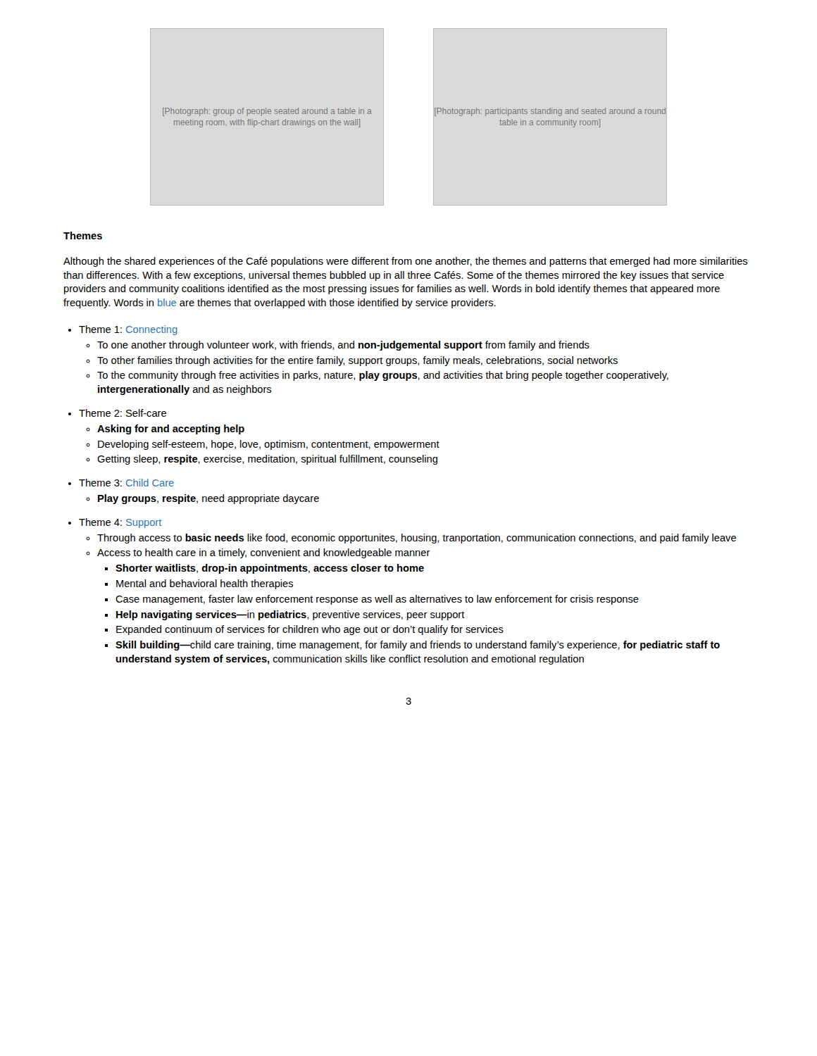[Photograph: group of people seated around a table in a meeting room, with flip-chart drawings on the wall]
[Photograph: participants standing and seated around a round table in a community room]
Themes
Although the shared experiences of the Café populations were different from one another, the themes and patterns that emerged had more similarities than differences. With a few exceptions, universal themes bubbled up in all three Cafés. Some of the themes mirrored the key issues that service providers and community coalitions identified as the most pressing issues for families as well. Words in bold identify themes that appeared more frequently. Words in blue are themes that overlapped with those identified by service providers.
Theme 1: Connecting
To one another through volunteer work, with friends, and non-judgemental support from family and friends
To other families through activities for the entire family, support groups, family meals, celebrations, social networks
To the community through free activities in parks, nature, play groups, and activities that bring people together cooperatively, intergenerationally and as neighbors
Theme 2: Self-care
Asking for and accepting help
Developing self-esteem, hope, love, optimism, contentment, empowerment
Getting sleep, respite, exercise, meditation, spiritual fulfillment, counseling
Theme 3: Child Care
Play groups, respite, need appropriate daycare
Theme 4: Support
Through access to basic needs like food, economic opportunites, housing, tranportation, communication connections, and paid family leave
Access to health care in a timely, convenient and knowledgeable manner
Shorter waitlists, drop-in appointments, access closer to home
Mental and behavioral health therapies
Case management, faster law enforcement response as well as alternatives to law enforcement for crisis response
Help navigating services—in pediatrics, preventive services, peer support
Expanded continuum of services for children who age out or don’t qualify for services
Skill building—child care training, time management, for family and friends to understand family’s experience, for pediatric staff to understand system of services, communication skills like conflict resolution and emotional regulation
3